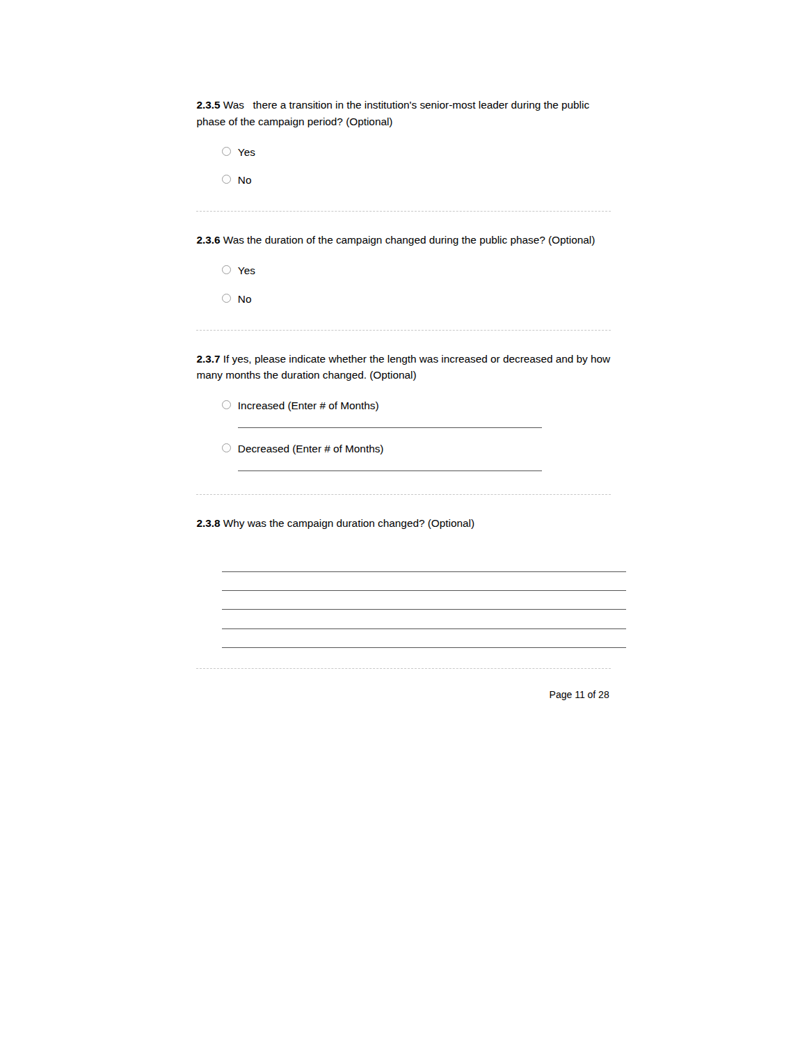2.3.5 Was there a transition in the institution's senior-most leader during the public phase of the campaign period? (Optional)
Yes
No
2.3.6 Was the duration of the campaign changed during the public phase? (Optional)
Yes
No
2.3.7 If yes, please indicate whether the length was increased or decreased and by how many months the duration changed. (Optional)
Increased (Enter # of Months)
Decreased (Enter # of Months)
2.3.8 Why was the campaign duration changed? (Optional)
Page 11 of 28